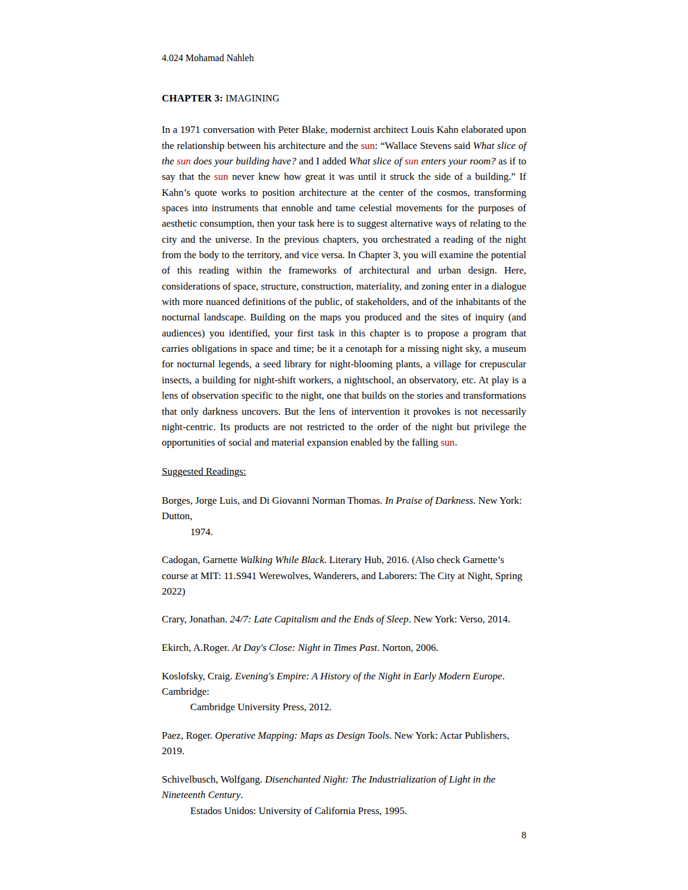4.024 Mohamad Nahleh
CHAPTER 3: Imagining
In a 1971 conversation with Peter Blake, modernist architect Louis Kahn elaborated upon the relationship between his architecture and the sun: “Wallace Stevens said What slice of the sun does your building have? and I added What slice of sun enters your room? as if to say that the sun never knew how great it was until it struck the side of a building.” If Kahn’s quote works to position architecture at the center of the cosmos, transforming spaces into instruments that ennoble and tame celestial movements for the purposes of aesthetic consumption, then your task here is to suggest alternative ways of relating to the city and the universe. In the previous chapters, you orchestrated a reading of the night from the body to the territory, and vice versa. In Chapter 3, you will examine the potential of this reading within the frameworks of architectural and urban design. Here, considerations of space, structure, construction, materiality, and zoning enter in a dialogue with more nuanced definitions of the public, of stakeholders, and of the inhabitants of the nocturnal landscape. Building on the maps you produced and the sites of inquiry (and audiences) you identified, your first task in this chapter is to propose a program that carries obligations in space and time; be it a cenotaph for a missing night sky, a museum for nocturnal legends, a seed library for night-blooming plants, a village for crepuscular insects, a building for night-shift workers, a nightschool, an observatory, etc. At play is a lens of observation specific to the night, one that builds on the stories and transformations that only darkness uncovers. But the lens of intervention it provokes is not necessarily night-centric. Its products are not restricted to the order of the night but privilege the opportunities of social and material expansion enabled by the falling sun.
Suggested Readings:
Borges, Jorge Luis, and Di Giovanni Norman Thomas. In Praise of Darkness. New York: Dutton,1974.
Cadogan, Garnette Walking While Black. Literary Hub, 2016. (Also check Garnette’s course at MIT: 11.S941 Werewolves, Wanderers, and Laborers: The City at Night, Spring 2022)
Crary, Jonathan. 24/7: Late Capitalism and the Ends of Sleep. New York: Verso, 2014.
Ekirch, A.Roger. At Day's Close: Night in Times Past. Norton, 2006.
Koslofsky, Craig. Evening's Empire: A History of the Night in Early Modern Europe. Cambridge:Cambridge University Press, 2012.
Paez, Roger. Operative Mapping: Maps as Design Tools. New York: Actar Publishers, 2019.
Schivelbusch, Wolfgang. Disenchanted Night: The Industrialization of Light in the Nineteenth Century.Estados Unidos: University of California Press, 1995.
8